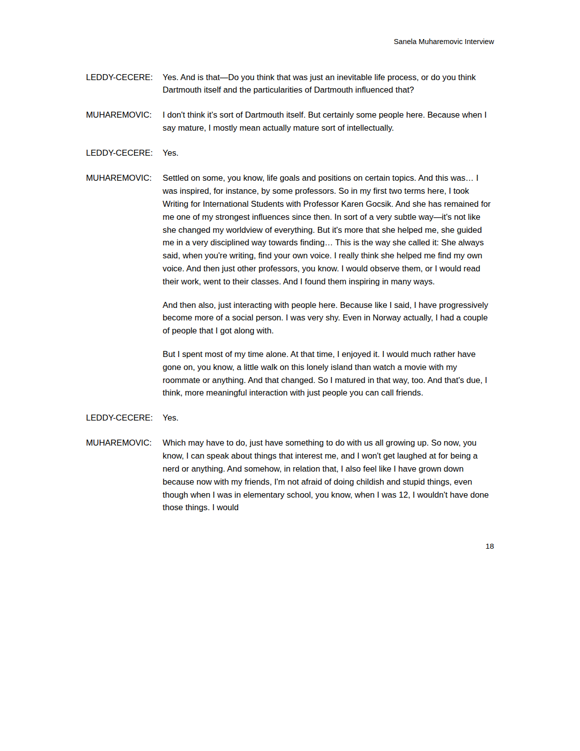Sanela Muharemovic Interview
LEDDY-CECERE:
Yes. And is that—Do you think that was just an inevitable life process, or do you think Dartmouth itself and the particularities of Dartmouth influenced that?
MUHAREMOVIC:
I don't think it's sort of Dartmouth itself. But certainly some people here. Because when I say mature, I mostly mean actually mature sort of intellectually.
LEDDY-CECERE:
Yes.
MUHAREMOVIC:
Settled on some, you know, life goals and positions on certain topics. And this was… I was inspired, for instance, by some professors. So in my first two terms here, I took Writing for International Students with Professor Karen Gocsik. And she has remained for me one of my strongest influences since then. In sort of a very subtle way—it's not like she changed my worldview of everything. But it's more that she helped me, she guided me in a very disciplined way towards finding… This is the way she called it: She always said, when you're writing, find your own voice. I really think she helped me find my own voice. And then just other professors, you know. I would observe them, or I would read their work, went to their classes. And I found them inspiring in many ways.
And then also, just interacting with people here. Because like I said, I have progressively become more of a social person. I was very shy. Even in Norway actually, I had a couple of people that I got along with.
But I spent most of my time alone. At that time, I enjoyed it. I would much rather have gone on, you know, a little walk on this lonely island than watch a movie with my roommate or anything. And that changed. So I matured in that way, too. And that's due, I think, more meaningful interaction with just people you can call friends.
LEDDY-CECERE:
Yes.
MUHAREMOVIC:
Which may have to do, just have something to do with us all growing up. So now, you know, I can speak about things that interest me, and I won't get laughed at for being a nerd or anything. And somehow, in relation that, I also feel like I have grown down because now with my friends, I'm not afraid of doing childish and stupid things, even though when I was in elementary school, you know, when I was 12, I wouldn't have done those things. I would
18